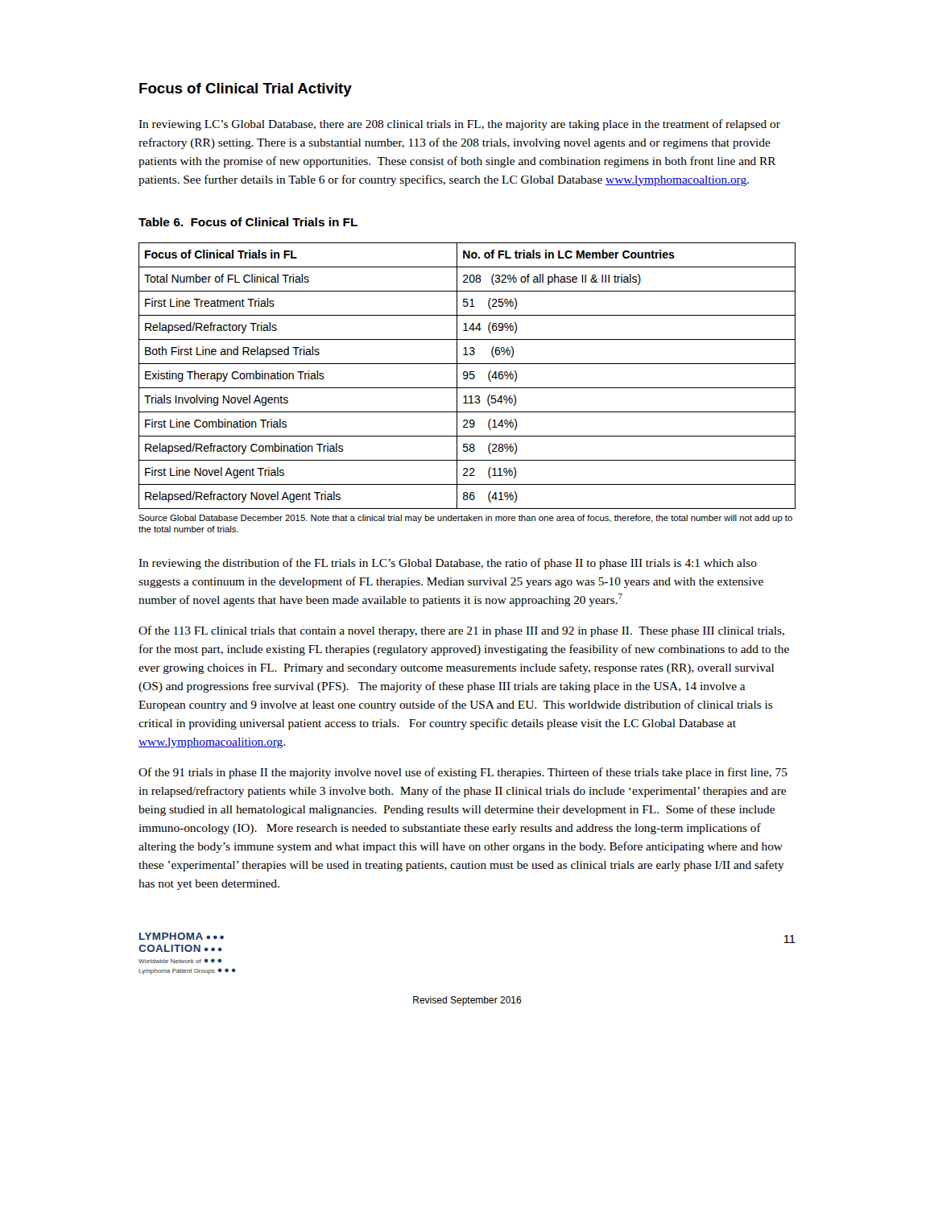Focus of Clinical Trial Activity
In reviewing LC’s Global Database, there are 208 clinical trials in FL, the majority are taking place in the treatment of relapsed or refractory (RR) setting. There is a substantial number, 113 of the 208 trials, involving novel agents and or regimens that provide patients with the promise of new opportunities. These consist of both single and combination regimens in both front line and RR patients. See further details in Table 6 or for country specifics, search the LC Global Database www.lymphomacoaltion.org.
Table 6. Focus of Clinical Trials in FL
| Focus of Clinical Trials in FL | No. of FL trials in LC Member Countries |
| --- | --- |
| Total Number of FL Clinical Trials | 208 (32% of all phase II & III trials) |
| First Line Treatment Trials | 51 (25%) |
| Relapsed/Refractory Trials | 144 (69%) |
| Both First Line and Relapsed Trials | 13 (6%) |
| Existing Therapy Combination Trials | 95 (46%) |
| Trials Involving Novel Agents | 113 (54%) |
| First Line Combination Trials | 29 (14%) |
| Relapsed/Refractory Combination Trials | 58 (28%) |
| First Line Novel Agent Trials | 22 (11%) |
| Relapsed/Refractory Novel Agent Trials | 86 (41%) |
Source Global Database December 2015. Note that a clinical trial may be undertaken in more than one area of focus, therefore, the total number will not add up to the total number of trials.
In reviewing the distribution of the FL trials in LC’s Global Database, the ratio of phase II to phase III trials is 4:1 which also suggests a continuum in the development of FL therapies. Median survival 25 years ago was 5-10 years and with the extensive number of novel agents that have been made available to patients it is now approaching 20 years.7
Of the 113 FL clinical trials that contain a novel therapy, there are 21 in phase III and 92 in phase II. These phase III clinical trials, for the most part, include existing FL therapies (regulatory approved) investigating the feasibility of new combinations to add to the ever growing choices in FL. Primary and secondary outcome measurements include safety, response rates (RR), overall survival (OS) and progressions free survival (PFS). The majority of these phase III trials are taking place in the USA, 14 involve a European country and 9 involve at least one country outside of the USA and EU. This worldwide distribution of clinical trials is critical in providing universal patient access to trials. For country specific details please visit the LC Global Database at www.lymphomacoalition.org.
Of the 91 trials in phase II the majority involve novel use of existing FL therapies. Thirteen of these trials take place in first line, 75 in relapsed/refractory patients while 3 involve both. Many of the phase II clinical trials do include ‘experimental’ therapies and are being studied in all hematological malignancies. Pending results will determine their development in FL. Some of these include immuno-oncology (IO). More research is needed to substantiate these early results and address the long-term implications of altering the body’s immune system and what impact this will have on other organs in the body. Before anticipating where and how these ’experimental’ therapies will be used in treating patients, caution must be used as clinical trials are early phase I/II and safety has not yet been determined.
LYMPHOMA ●●●
COALITION ●●●
Worldwide Network of ●●●
Lymphoma Patient Groups ●●●
11
Revised September 2016